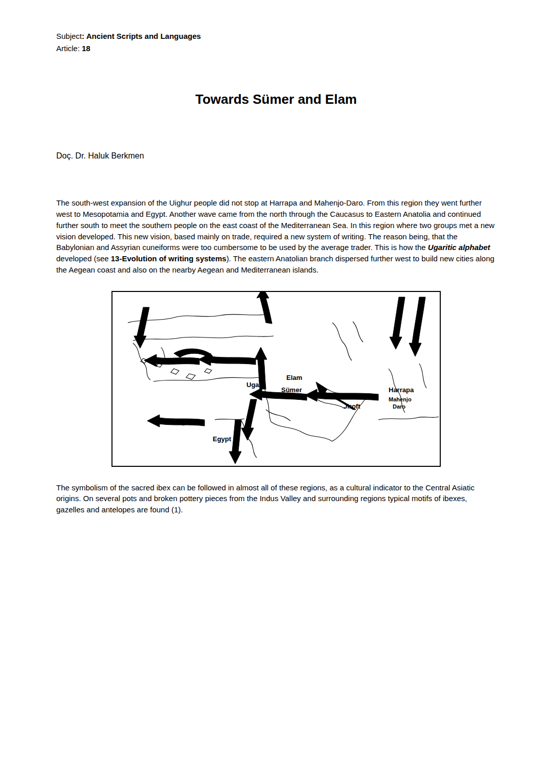Subject: Ancient Scripts and Languages
Article: 18
Towards Sümer and Elam
Doç. Dr. Haluk Berkmen
The south-west expansion of the Uighur people did not stop at Harrapa and Mahenjo-Daro. From this region they went further west to Mesopotamia and Egypt. Another wave came from the north through the Caucasus to Eastern Anatolia and continued further south to meet the southern people on the east coast of the Mediterranean Sea. In this region where two groups met a new vision developed. This new vision, based mainly on trade, required a new system of writing. The reason being, that the Babylonian and Assyrian cuneiforms were too cumbersome to be used by the average trader. This is how the Ugaritic alphabet developed (see 13-Evolution of writing systems). The eastern Anatolian branch dispersed further west to build new cities along the Aegean coast and also on the nearby Aegean and Mediterranean islands.
Ugarit Sümer Elam Jiroft Harrapa Tuareg Egypt Mahenjo Daro
The symbolism of the sacred ibex can be followed in almost all of these regions, as a cultural indicator to the Central Asiatic origins. On several pots and broken pottery pieces from the Indus Valley and surrounding regions typical motifs of ibexes, gazelles and antelopes are found (1).